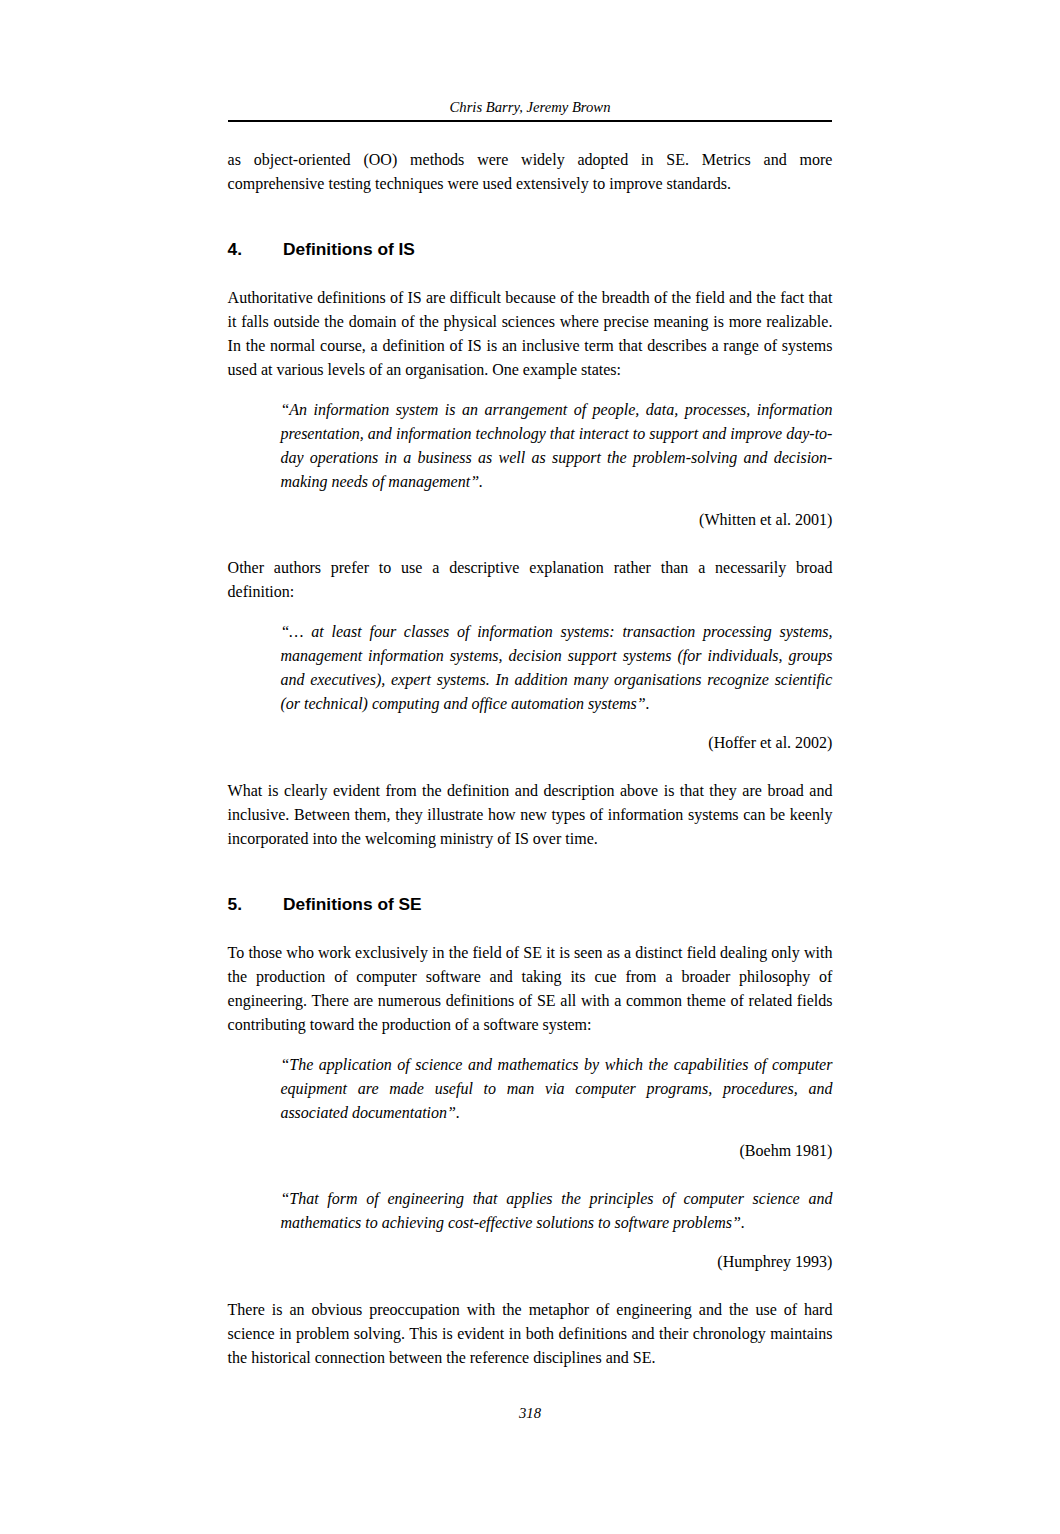Chris Barry, Jeremy Brown
as object-oriented (OO) methods were widely adopted in SE. Metrics and more comprehensive testing techniques were used extensively to improve standards.
4. Definitions of IS
Authoritative definitions of IS are difficult because of the breadth of the field and the fact that it falls outside the domain of the physical sciences where precise meaning is more realizable. In the normal course, a definition of IS is an inclusive term that describes a range of systems used at various levels of an organisation. One example states:
“An information system is an arrangement of people, data, processes, information presentation, and information technology that interact to support and improve day-to-day operations in a business as well as support the problem-solving and decision-making needs of management”.
(Whitten et al. 2001)
Other authors prefer to use a descriptive explanation rather than a necessarily broad definition:
“… at least four classes of information systems: transaction processing systems, management information systems, decision support systems (for individuals, groups and executives), expert systems. In addition many organisations recognize scientific (or technical) computing and office automation systems”.
(Hoffer et al. 2002)
What is clearly evident from the definition and description above is that they are broad and inclusive. Between them, they illustrate how new types of information systems can be keenly incorporated into the welcoming ministry of IS over time.
5. Definitions of SE
To those who work exclusively in the field of SE it is seen as a distinct field dealing only with the production of computer software and taking its cue from a broader philosophy of engineering. There are numerous definitions of SE all with a common theme of related fields contributing toward the production of a software system:
“The application of science and mathematics by which the capabilities of computer equipment are made useful to man via computer programs, procedures, and associated documentation”.
(Boehm 1981)
“That form of engineering that applies the principles of computer science and mathematics to achieving cost-effective solutions to software problems”.
(Humphrey 1993)
There is an obvious preoccupation with the metaphor of engineering and the use of hard science in problem solving. This is evident in both definitions and their chronology maintains the historical connection between the reference disciplines and SE.
318